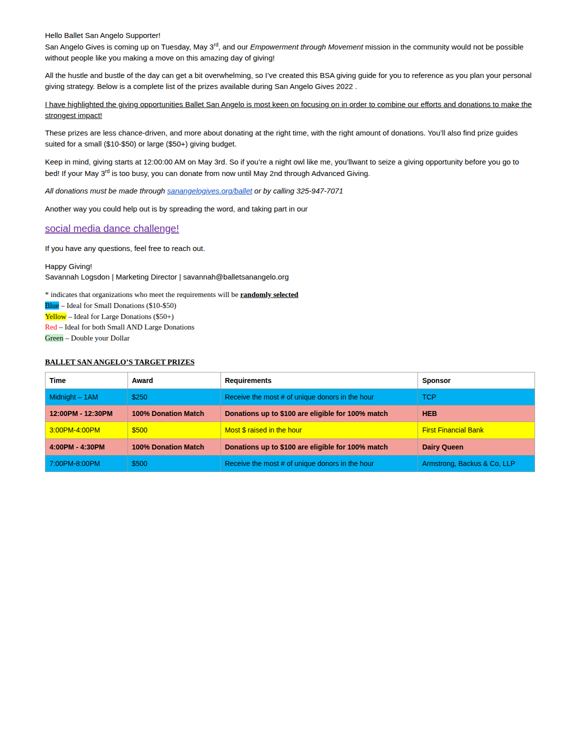Hello Ballet San Angelo Supporter!
San Angelo Gives is coming up on Tuesday, May 3rd, and our Empowerment through Movement mission in the community would not be possible without people like you making a move on this amazing day of giving!
All the hustle and bustle of the day can get a bit overwhelming, so I’ve created this BSA giving guide for you to reference as you plan your personal giving strategy. Below is a complete list of the prizes available during San Angelo Gives 2022 .
I have highlighted the giving opportunities Ballet San Angelo is most keen on focusing on in order to combine our efforts and donations to make the strongest impact!
These prizes are less chance-driven, and more about donating at the right time, with the right amount of donations. You’ll also find prize guides suited for a small ($10-$50) or large ($50+) giving budget.
Keep in mind, giving starts at 12:00:00 AM on May 3rd. So if you’re a night owl like me, you’llwant to seize a giving opportunity before you go to bed! If your May 3rd is too busy, you can donate from now until May 2nd through Advanced Giving.
All donations must be made through sanangelogives.org/ballet or by calling 325-947-7071
Another way you could help out is by spreading the word, and taking part in our
social media dance challenge!
If you have any questions, feel free to reach out.
Happy Giving!
Savannah Logsdon | Marketing Director | savannah@balletsanangelo.org
* indicates that organizations who meet the requirements will be randomly selected
Blue – Ideal for Small Donations ($10-$50)
Yellow – Ideal for Large Donations ($50+)
Red – Ideal for both Small AND Large Donations
Green – Double your Dollar
BALLET SAN ANGELO’S TARGET PRIZES
| Time | Award | Requirements | Sponsor |
| --- | --- | --- | --- |
| Midnight – 1AM | $250 | Receive the most # of unique donors in the hour | TCP |
| 12:00PM - 12:30PM | 100% Donation Match | Donations up to $100 are eligible for 100% match | HEB |
| 3:00PM-4:00PM | $500 | Most $ raised in the hour | First Financial Bank |
| 4:00PM - 4:30PM | 100% Donation Match | Donations up to $100 are eligible for 100% match | Dairy Queen |
| 7:00PM-8:00PM | $500 | Receive the most # of unique donors in the hour | Armstrong, Backus & Co, LLP |